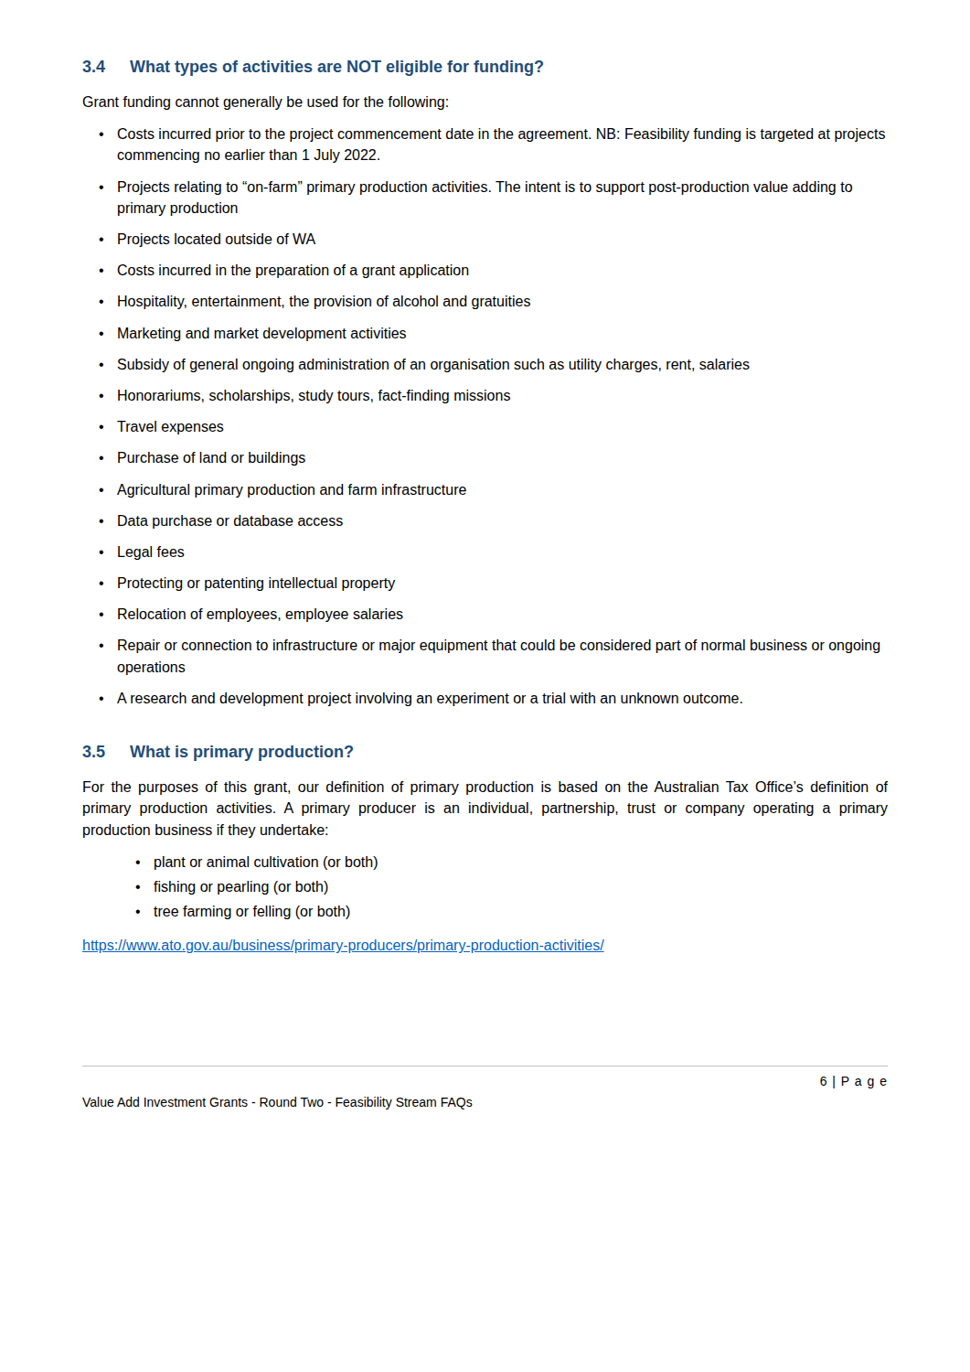3.4 What types of activities are NOT eligible for funding?
Grant funding cannot generally be used for the following:
Costs incurred prior to the project commencement date in the agreement. NB: Feasibility funding is targeted at projects commencing no earlier than 1 July 2022.
Projects relating to “on-farm” primary production activities. The intent is to support post-production value adding to primary production
Projects located outside of WA
Costs incurred in the preparation of a grant application
Hospitality, entertainment, the provision of alcohol and gratuities
Marketing and market development activities
Subsidy of general ongoing administration of an organisation such as utility charges, rent, salaries
Honorariums, scholarships, study tours, fact-finding missions
Travel expenses
Purchase of land or buildings
Agricultural primary production and farm infrastructure
Data purchase or database access
Legal fees
Protecting or patenting intellectual property
Relocation of employees, employee salaries
Repair or connection to infrastructure or major equipment that could be considered part of normal business or ongoing operations
A research and development project involving an experiment or a trial with an unknown outcome.
3.5 What is primary production?
For the purposes of this grant, our definition of primary production is based on the Australian Tax Office’s definition of primary production activities. A primary producer is an individual, partnership, trust or company operating a primary production business if they undertake:
plant or animal cultivation (or both)
fishing or pearling (or both)
tree farming or felling (or both)
https://www.ato.gov.au/business/primary-producers/primary-production-activities/
6 | P a g e
Value Add Investment Grants - Round Two - Feasibility Stream FAQs